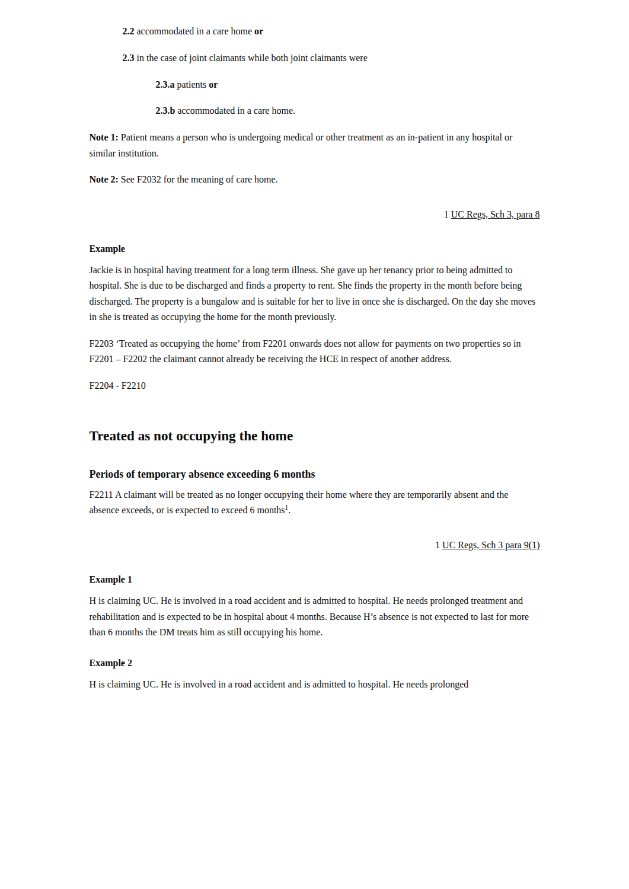2.2 accommodated in a care home or
2.3 in the case of joint claimants while both joint claimants were
2.3.a patients or
2.3.b accommodated in a care home.
Note 1: Patient means a person who is undergoing medical or other treatment as an in-patient in any hospital or similar institution.
Note 2: See F2032 for the meaning of care home.
1 UC Regs, Sch 3, para 8
Example
Jackie is in hospital having treatment for a long term illness. She gave up her tenancy prior to being admitted to hospital. She is due to be discharged and finds a property to rent. She finds the property in the month before being discharged. The property is a bungalow and is suitable for her to live in once she is discharged. On the day she moves in she is treated as occupying the home for the month previously.
F2203 ‘Treated as occupying the home’ from F2201 onwards does not allow for payments on two properties so in F2201 – F2202 the claimant cannot already be receiving the HCE in respect of another address.
F2204 - F2210
Treated as not occupying the home
Periods of temporary absence exceeding 6 months
F2211 A claimant will be treated as no longer occupying their home where they are temporarily absent and the absence exceeds, or is expected to exceed 6 months1.
1 UC Regs, Sch 3 para 9(1)
Example 1
H is claiming UC. He is involved in a road accident and is admitted to hospital. He needs prolonged treatment and rehabilitation and is expected to be in hospital about 4 months. Because H’s absence is not expected to last for more than 6 months the DM treats him as still occupying his home.
Example 2
H is claiming UC. He is involved in a road accident and is admitted to hospital. He needs prolonged